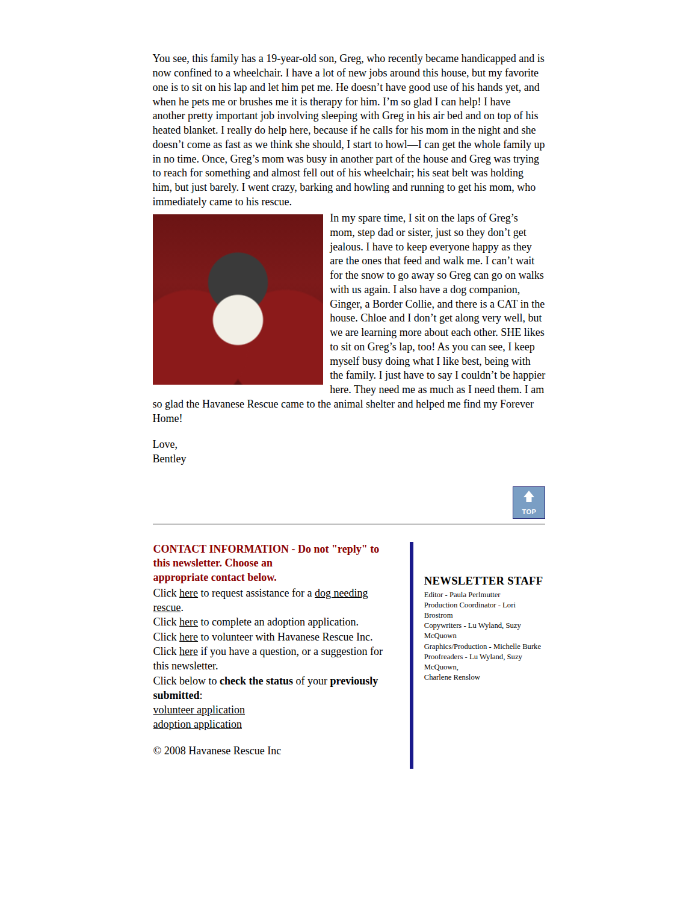You see, this family has a 19-year-old son, Greg, who recently became handicapped and is now confined to a wheelchair. I have a lot of new jobs around this house, but my favorite one is to sit on his lap and let him pet me. He doesn’t have good use of his hands yet, and when he pets me or brushes me it is therapy for him. I’m so glad I can help! I have another pretty important job involving sleeping with Greg in his air bed and on top of his heated blanket. I really do help here, because if he calls for his mom in the night and she doesn’t come as fast as we think she should, I start to howl—I can get the whole family up in no time. Once, Greg’s mom was busy in another part of the house and Greg was trying to reach for something and almost fell out of his wheelchair; his seat belt was holding him, but just barely. I went crazy, barking and howling and running to get his mom, who immediately came to his rescue.
In my spare time, I sit on the laps of Greg’s mom, step dad or sister, just so they don’t get jealous. I have to keep everyone happy as they are the ones that feed and walk me. I can’t wait for the snow to go away so Greg can go on walks with us again. I also have a dog companion, Ginger, a Border Collie, and there is a CAT in the house. Chloe and I don’t get along very well, but we are learning more about each other. SHE likes to sit on Greg’s lap, too! As you can see, I keep myself busy doing what I like best, being with the family. I just have to say I couldn’t be happier here. They need me as much as I need them. I am so glad the Havanese Rescue came to the animal shelter and helped me find my Forever Home!
Love,
Bentley
TOP
| CONTACT INFORMATION - Do not "reply" to this newsletter. Choose an appropriate contact below. Click here to request assistance for a dog needing rescue . Click here to complete an adoption application. Click here to volunteer with Havanese Rescue Inc. Click here if you have a question, or a suggestion for this newsletter. Click below to check the status of your previously submitted : volunteer application adoption application © 2008 Havanese Rescue Inc | NEWSLETTER STAFF Editor - Paula Perlmutter Production Coordinator - Lori Brostrom Copywriters - Lu Wyland, Suzy McQuown Graphics/Production - Michelle Burke Proofreaders - Lu Wyland, Suzy McQuown, Charlene Renslow |